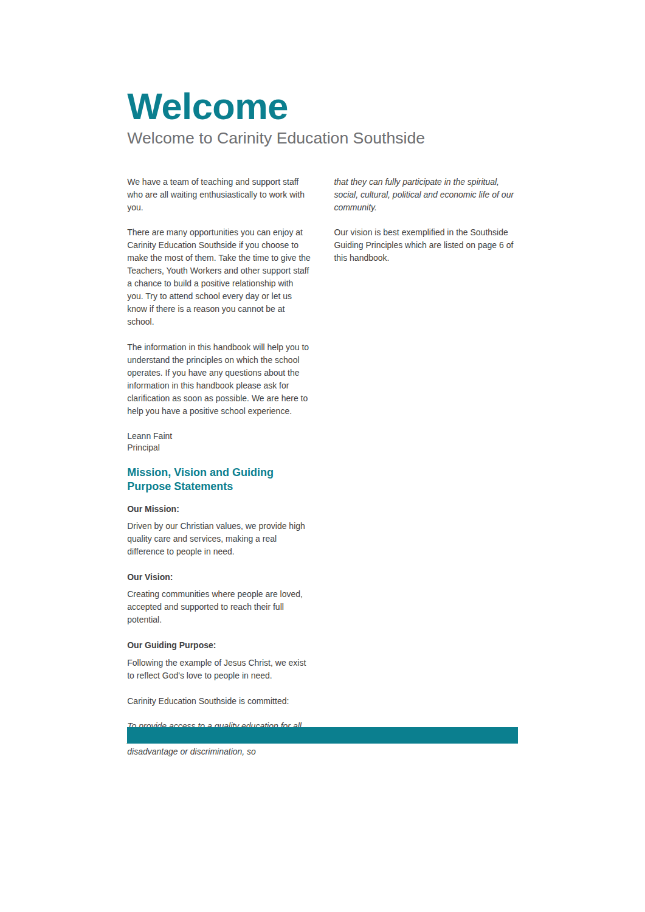Welcome
Welcome to Carinity Education Southside
We have a team of teaching and support staff who are all waiting enthusiastically to work with you.
There are many opportunities you can enjoy at Carinity Education Southside if you choose to make the most of them. Take the time to give the Teachers, Youth Workers and other support staff a chance to build a positive relationship with you. Try to attend school every day or let us know if there is a reason you cannot be at school.
The information in this handbook will help you to understand the principles on which the school operates. If you have any questions about the information in this handbook please ask for clarification as soon as possible. We are here to help you have a positive school experience.
Leann Faint
Principal
Mission, Vision and Guiding Purpose Statements
Our Mission:
Driven by our Christian values, we provide high quality care and services, making a real difference to people in need.
Our Vision:
Creating communities where people are loved, accepted and supported to reach their full potential.
Our Guiding Purpose:
Following the example of Jesus Christ, we exist to reflect God's love to people in need.
Carinity Education Southside is committed:
To provide access to a quality education for all young people, especially those who experience disadvantage or discrimination, so
that they can fully participate in the spiritual, social, cultural, political and economic life of our community.
Our vision is best exemplified in the Southside Guiding Principles which are listed on page 6 of this handbook.